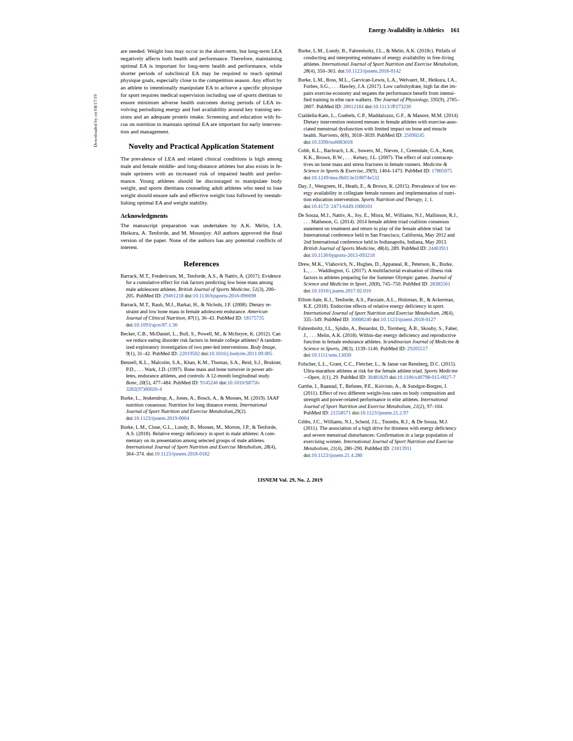Downloaded by on 04/17/19
Energy Availability in Athletics 161
are needed. Weight loss may occur in the short-term, but long-term LEA negatively affects both health and performance. Therefore, maintaining optimal EA is important for long-term health and performance, while shorter periods of subclinical EA may be required to reach optimal physique goals, especially close to the competition season. Any effort by an athlete to intentionally manipulate EA to achieve a specific physique for sport requires medical supervision including use of sports dietitian to ensure minimum adverse health outcomes during periods of LEA involving periodizing energy and fuel availability around key training sessions and an adequate protein intake. Screening and education with focus on nutrition to maintain optimal EA are important for early intervention and management.
Novelty and Practical Application Statement
The prevalence of LEA and related clinical conditions is high among male and female middle- and long-distance athletes but also exists in female sprinters with an increased risk of impaired health and performance. Young athletes should be discouraged to manipulate body weight, and sports dietitians counseling adult athletes who need to lose weight should ensure safe and effective weight loss followed by reestablishing optimal EA and weight stability.
Acknowledgments
The manuscript preparation was undertaken by A.K. Melin, I.A. Heikura, A. Tenforde, and M. Mountjoy. All authors approved the final version of the paper. None of the authors has any potential conflicts of interest.
References
Barrack, M.T., Fredericson, M., Tenforde, A.S., & Nattiv, A. (2017). Evidence for a cumulative effect for risk factors predicting low bone mass among male adolescent athletes. British Journal of Sports Medicine, 51(3), 200–205. PubMed ID: 29461218 doi:10.1136/bjsports-2016-096698
Barrack, M.T., Rauh, M.J., Barkai, H., & Nichols, J.F. (2008). Dietary restraint and low bone mass in female adolescent endurance. American Journal of Clinical Nutrition, 87(1), 36–43. PubMed ID: 18175735 doi:10.1093/ajcn/87.1.36
Becker, C.B., McDaniel, L., Bull, S., Powell, M., & McIntyre, K. (2012). Can we reduce eating disorder risk factors in female college athletes? A randomized exploratory investigation of two peer-led interventions. Body Image, 9(1), 31–42. PubMed ID: 22019502 doi:10.1016/j.bodyim.2011.09.005
Bennell, K.L., Malcolm, S.A., Khan, K.M., Thomas, S.A., Reid, S.J., Brukner, P.D., . . . Wark, J.D. (1997). Bone mass and bone turnover in power athletes, endurance athletes, and controls: A 12-month longitudinal study. Bone, 20(5), 477–484. PubMed ID: 9145246 doi:10.1016/S8756-3282(97)00026-4
Burke, L., Jeukendrup, A., Jones, A., Bosch, A., & Mooses, M. (2019). IAAF nutrition consensus: Nutrition for long distance events. International Journal of Sport Nutrition and Exercise Metabolism,29(2). doi:10.1123/ijsnem.2019-0004
Burke, L.M., Close, G.L., Lundy, B., Mooses, M., Morton, J.P., & Tenforde, A.S. (2018). Relative energy deficiency in sport in male athletes: A commentary on its presentation among selected groups of male athletes. International Journal of Sport Nutrition and Exercise Metabolism, 28(4), 364–374. doi:10.1123/ijsnem.2018-0182
Burke, L.M., Lundy, B., Fahrenholtz, I.L., & Melin, A.K. (2018c). Pitfalls of conducting and interpreting estimates of energy availability in free-living athletes. International Journal of Sport Nutrition and Exercise Metabolism, 28(4), 350–363. doi:10.1123/ijsnem.2018-0142
Burke, L.M., Ross, M.L., Garvican-Lewis, L.A., Welvaert, M., Heikura, I.A., Forbes, S.G., . . . Hawley, J.A. (2017). Low carbohydrate, high fat diet impairs exercise economy and negates the performance benefit from intensified training in elite race walkers. The Journal of Physiology, 595(9), 2785–2807. PubMed ID: 28012184 doi:10.1113/JP273230
Cialdella-Kam, L., Guebels, C.P., Maddalozzo, G.F., & Manore, M.M. (2014). Dietary intervention restored menses in female athletes with exercise-associated menstrual dysfunction with limited impact on bone and muscle health. Nutrients, 6(8), 3018–3039. PubMed ID: 25090245 doi:10.3390/nu6083018
Cobb, K.L., Bachrach, L.K., Sowers, M., Nieves, J., Greendale, G.A., Kent, K.K., Brown, B.W., . . . Kelsey, J.L. (2007). The effect of oral contraceptives on bone mass and stress fractures in female runners. Medicine & Science in Sports & Exercise, 39(9), 1464–1473. PubMed ID: 17805075 doi:10.1249/mss.0b013e318074e532
Day, J., Wengreen, H., Heath, E., & Brown, K. (2015). Prevalence of low energy availability in collegiate female runners and implementation of nutrition education intervention. Sports Nutrition and Therapy, 1, 1. doi:10.4172/ 2473-6449.1000101
De Souza, M.J., Nattiv, A., Joy, E., Misra, M., Williams, N.I., Mallinson, R.J., . . . Matheson, G. (2014). 2014 female athlete triad coalition consensus statement on treatment and return to play of the female athlete triad: 1st International conference held in San Francisco, California, May 2012 and 2nd International conference held in Indianapolis, Indiana, May 2013. British Journal of Sports Medicine, 48(4), 289. PubMed ID: 24463911 doi:10.1136/bjsports-2013-093218
Drew, M.K., Vlahovich, N., Hughes, D., Appaneal, R., Peterson, K., Burke, L., . . . Waddington, G. (2017). A multifactorial evaluation of illness risk factors in athletes preparing for the Summer Olympic games. Journal of Science and Medicine in Sport, 20(8), 745–750. PubMed ID: 28385561 doi:10.1016/j.jsams.2017.02.010
Elliott-Sale, K.J., Tenforde, A.S., Parziale, A.L., Holzman, B., & Ackerman, K.E. (2018). Endocrine effects of relative energy deficiency in sport. International Journal of Sport Nutrition and Exercise Metabolism, 28(4), 335–349. PubMed ID: 30008240 doi:10.1123/ijsnem.2018-0127
Fahrenholtz, I.L., Sjödin, A., Benardot, D., Tornberg, Å.B., Skouby, S., Faber, J., . . . Melin, A.K. (2018). Within-day energy deficiency and reproductive function in female endurance athletes. Scandinavian Journal of Medicine & Science in Sports, 28(3), 1139–1146. PubMed ID: 29205517 doi:10.1111/sms.13030
Folscher, L.L., Grant, C.C., Fletcher, L., & Janse van Rensberg, D.C. (2015). Ultra-marathon athletes at risk for the female athlete triad. Sports Medicine—Open, 1(1), 29. PubMed ID: 30481829 doi:10.1186/s40798-015-0027-7
Garthe, I., Raastad, T., Refsnes, P.E., Koivisto, A., & Sundgot-Borgen, J. (2011). Effect of two different weight-loss rates on body composition and strength and power-related performance in elite athletes. International Journal of Sport Nutrition and Exercise Metabolism, 21(2), 97–104. PubMed ID: 21558571 doi:10.1123/ijsnem.21.2.97
Gibbs, J.C., Williams, N.I., Scheid, J.L., Toombs, R.J., & De Souza, M.J. (2011). The association of a high drive for thinness with energy deficiency and severe menstrual disturbances: Confirmation in a large population of exercising women. International Journal of Sport Nutrition and Exercise Metabolism, 21(4), 280–290. PubMed ID: 21813911 doi:10.1123/ijsnem.21.4.280
IJSNEM Vol. 29, No. 2, 2019